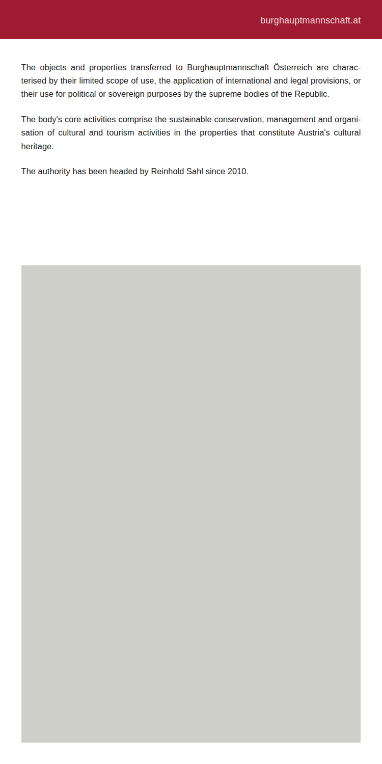burghauptmannschaft.at
The objects and properties transferred to Burghauptmannschaft Österreich are characterised by their limited scope of use, the application of international and legal provisions, or their use for political or sovereign purposes by the supreme bodies of the Republic.
The body's core activities comprise the sustainable conservation, management and organisation of cultural and tourism activities in the properties that constitute Austria's cultural heritage.
The authority has been headed by Reinhold Sahl since 2010.